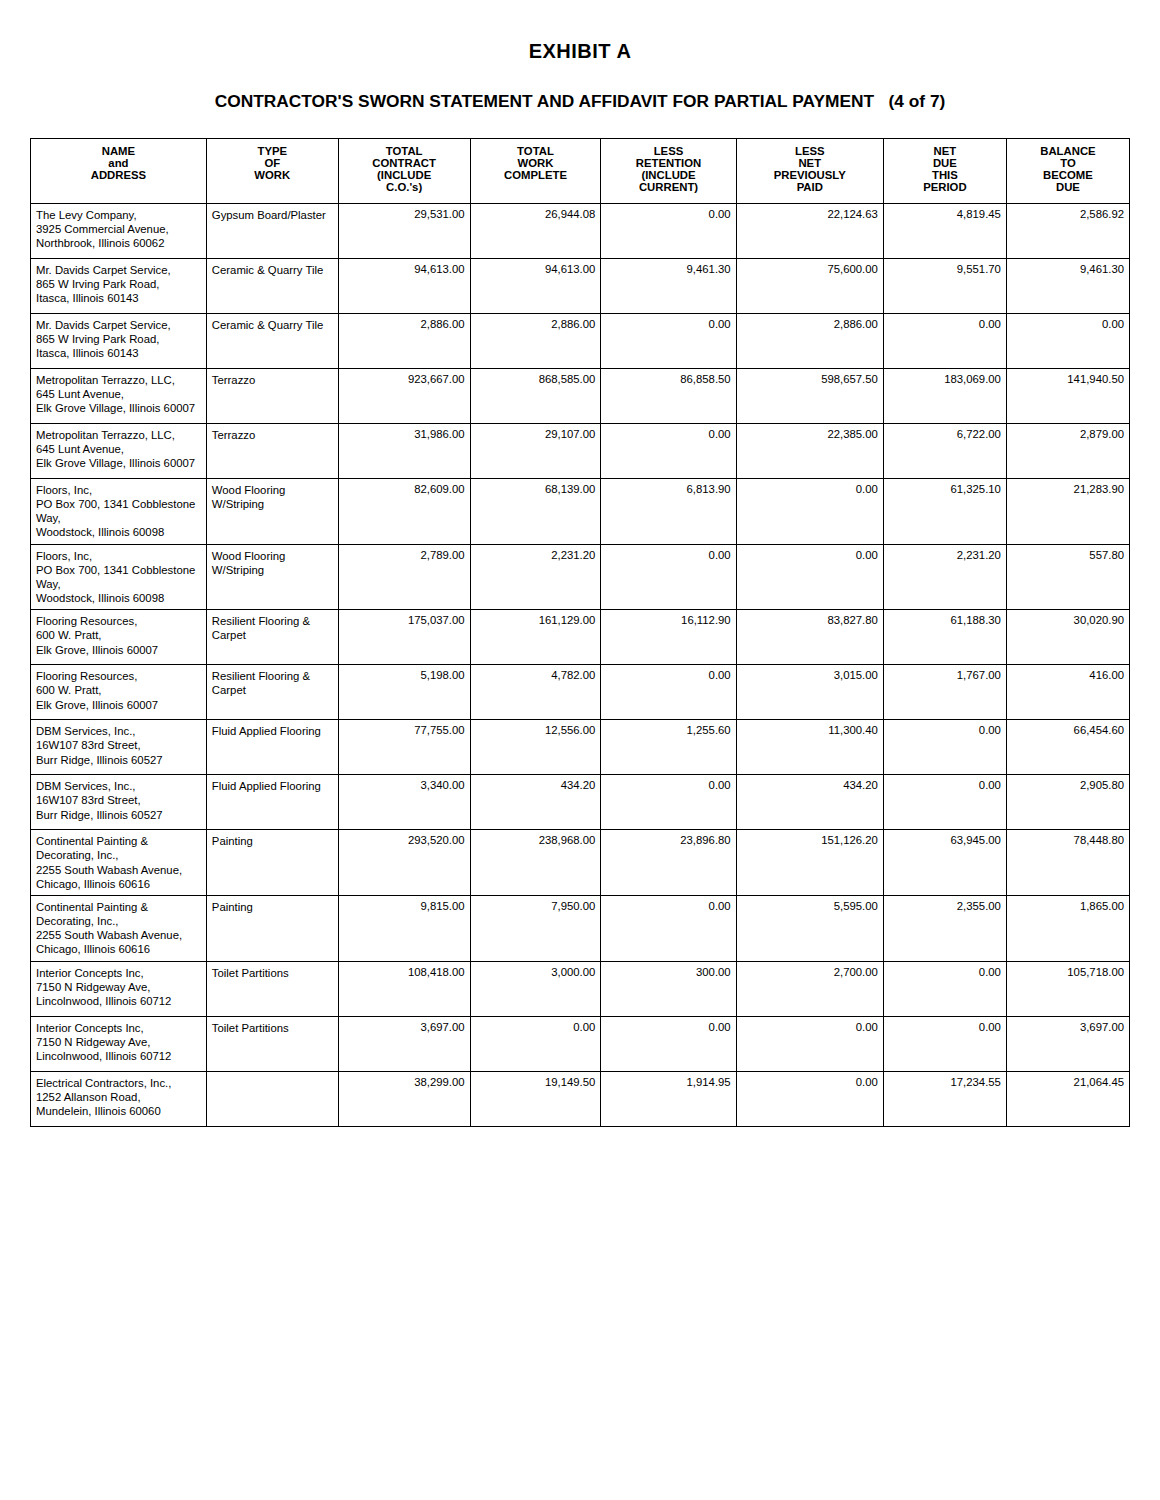EXHIBIT A
CONTRACTOR'S SWORN STATEMENT AND AFFIDAVIT FOR PARTIAL PAYMENT (4 of 7)
| NAME and ADDRESS | TYPE OF WORK | TOTAL CONTRACT (INCLUDE C.O.'s) | TOTAL WORK COMPLETE | LESS RETENTION (INCLUDE CURRENT) | LESS NET PREVIOUSLY PAID | NET DUE THIS PERIOD | BALANCE TO BECOME DUE |
| --- | --- | --- | --- | --- | --- | --- | --- |
| The Levy Company, 3925 Commercial Avenue, Northbrook, Illinois 60062 | Gypsum Board/Plaster | 29,531.00 | 26,944.08 | 0.00 | 22,124.63 | 4,819.45 | 2,586.92 |
| Mr. Davids Carpet Service, 865 W Irving Park Road, Itasca, Illinois 60143 | Ceramic & Quarry Tile | 94,613.00 | 94,613.00 | 9,461.30 | 75,600.00 | 9,551.70 | 9,461.30 |
| Mr. Davids Carpet Service, 865 W Irving Park Road, Itasca, Illinois 60143 | Ceramic & Quarry Tile | 2,886.00 | 2,886.00 | 0.00 | 2,886.00 | 0.00 | 0.00 |
| Metropolitan Terrazzo, LLC, 645 Lunt Avenue, Elk Grove Village, Illinois 60007 | Terrazzo | 923,667.00 | 868,585.00 | 86,858.50 | 598,657.50 | 183,069.00 | 141,940.50 |
| Metropolitan Terrazzo, LLC, 645 Lunt Avenue, Elk Grove Village, Illinois 60007 | Terrazzo | 31,986.00 | 29,107.00 | 0.00 | 22,385.00 | 6,722.00 | 2,879.00 |
| Floors, Inc, PO Box 700, 1341 Cobblestone Way, Woodstock, Illinois 60098 | Wood Flooring W/Striping | 82,609.00 | 68,139.00 | 6,813.90 | 0.00 | 61,325.10 | 21,283.90 |
| Floors, Inc, PO Box 700, 1341 Cobblestone Way, Woodstock, Illinois 60098 | Wood Flooring W/Striping | 2,789.00 | 2,231.20 | 0.00 | 0.00 | 2,231.20 | 557.80 |
| Flooring Resources, 600 W. Pratt, Elk Grove, Illinois 60007 | Resilient Flooring & Carpet | 175,037.00 | 161,129.00 | 16,112.90 | 83,827.80 | 61,188.30 | 30,020.90 |
| Flooring Resources, 600 W. Pratt, Elk Grove, Illinois 60007 | Resilient Flooring & Carpet | 5,198.00 | 4,782.00 | 0.00 | 3,015.00 | 1,767.00 | 416.00 |
| DBM Services, Inc., 16W107 83rd Street, Burr Ridge, Illinois 60527 | Fluid Applied Flooring | 77,755.00 | 12,556.00 | 1,255.60 | 11,300.40 | 0.00 | 66,454.60 |
| DBM Services, Inc., 16W107 83rd Street, Burr Ridge, Illinois 60527 | Fluid Applied Flooring | 3,340.00 | 434.20 | 0.00 | 434.20 | 0.00 | 2,905.80 |
| Continental Painting & Decorating, Inc., 2255 South Wabash Avenue, Chicago, Illinois 60616 | Painting | 293,520.00 | 238,968.00 | 23,896.80 | 151,126.20 | 63,945.00 | 78,448.80 |
| Continental Painting & Decorating, Inc., 2255 South Wabash Avenue, Chicago, Illinois 60616 | Painting | 9,815.00 | 7,950.00 | 0.00 | 5,595.00 | 2,355.00 | 1,865.00 |
| Interior Concepts Inc, 7150 N Ridgeway Ave, Lincolnwood, Illinois 60712 | Toilet Partitions | 108,418.00 | 3,000.00 | 300.00 | 2,700.00 | 0.00 | 105,718.00 |
| Interior Concepts Inc, 7150 N Ridgeway Ave, Lincolnwood, Illinois 60712 | Toilet Partitions | 3,697.00 | 0.00 | 0.00 | 0.00 | 0.00 | 3,697.00 |
| Electrical Contractors, Inc., 1252 Allanson Road, Mundelein, Illinois 60060 | | 38,299.00 | 19,149.50 | 1,914.95 | 0.00 | 17,234.55 | 21,064.45 |